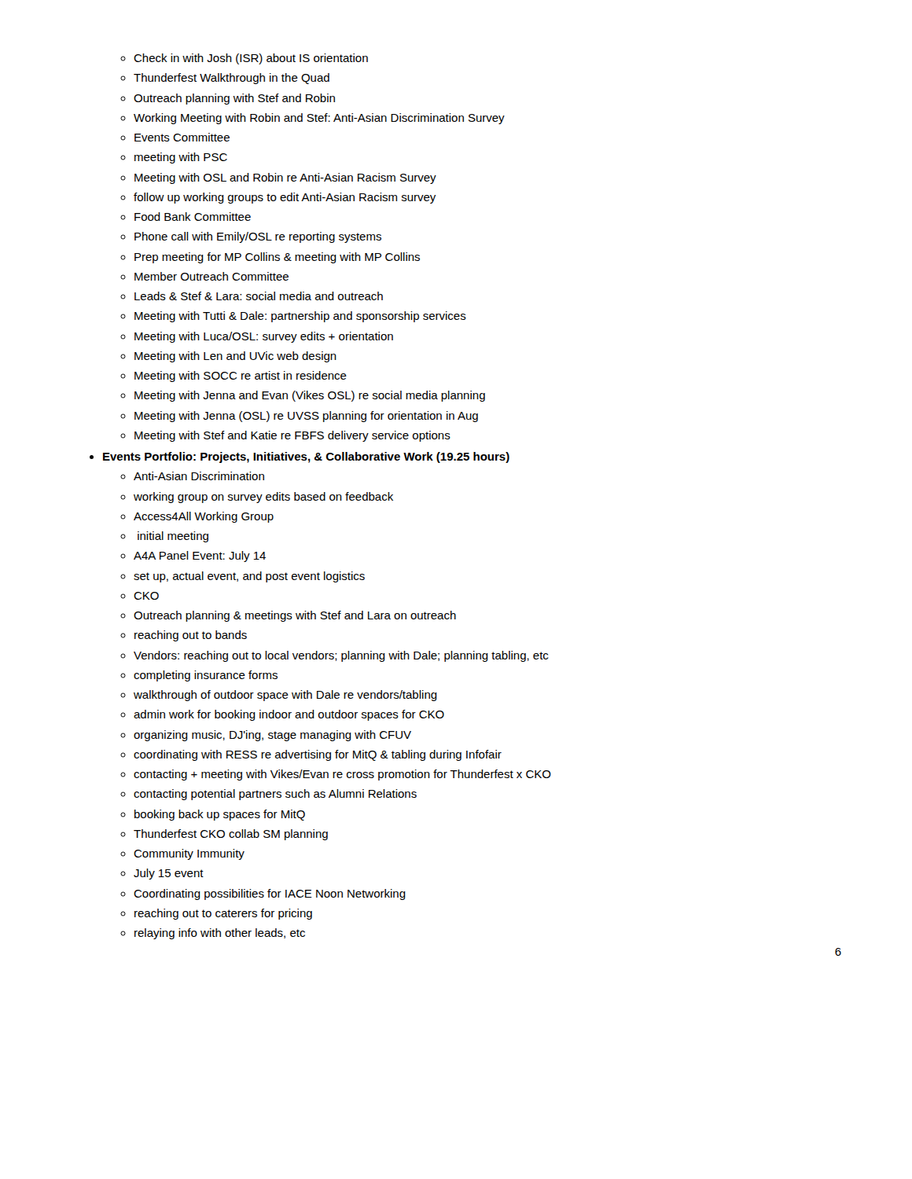Check in with Josh (ISR) about IS orientation
Thunderfest Walkthrough in the Quad
Outreach planning with Stef and Robin
Working Meeting with Robin and Stef: Anti-Asian Discrimination Survey
Events Committee
meeting with PSC
Meeting with OSL and Robin re Anti-Asian Racism Survey
follow up working groups to edit Anti-Asian Racism survey
Food Bank Committee
Phone call with Emily/OSL re reporting systems
Prep meeting for MP Collins & meeting with MP Collins
Member Outreach Committee
Leads & Stef & Lara: social media and outreach
Meeting with Tutti & Dale: partnership and sponsorship services
Meeting with Luca/OSL: survey edits + orientation
Meeting with Len and UVic web design
Meeting with SOCC re artist in residence
Meeting with Jenna and Evan (Vikes OSL) re social media planning
Meeting with Jenna (OSL) re UVSS planning for orientation in Aug
Meeting with Stef and Katie re FBFS delivery service options
Events Portfolio: Projects, Initiatives, & Collaborative Work (19.25 hours)
Anti-Asian Discrimination
working group on survey edits based on feedback
Access4All Working Group
initial meeting
A4A Panel Event: July 14
set up, actual event, and post event logistics
CKO
Outreach planning & meetings with Stef and Lara on outreach
reaching out to bands
Vendors: reaching out to local vendors; planning with Dale; planning tabling, etc
completing insurance forms
walkthrough of outdoor space with Dale re vendors/tabling
admin work for booking indoor and outdoor spaces for CKO
organizing music, DJ'ing, stage managing with CFUV
coordinating with RESS re advertising for MitQ & tabling during Infofair
contacting + meeting with Vikes/Evan re cross promotion for Thunderfest x CKO
contacting potential partners such as Alumni Relations
booking back up spaces for MitQ
Thunderfest CKO collab SM planning
Community Immunity
July 15 event
Coordinating possibilities for IACE Noon Networking
reaching out to caterers for pricing
relaying info with other leads, etc
6